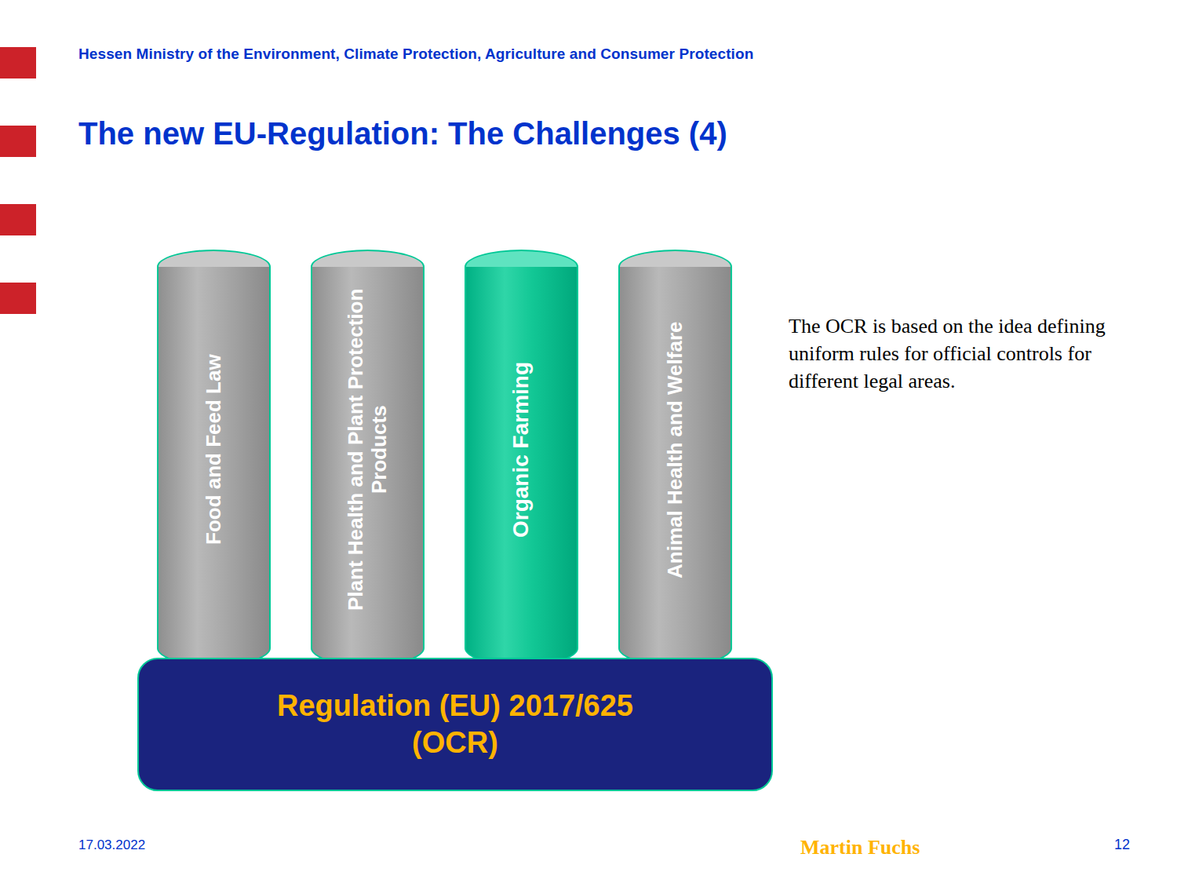Hessen Ministry of the Environment, Climate Protection, Agriculture and Consumer Protection
The new EU-Regulation: The Challenges (4)
Food and Feed Law
Plant Health and Plant Protection Products
Organic Farming
Animal Health and Welfare
Regulation (EU) 2017/625
(OCR)
The OCR is based on the idea defining uniform rules for official controls for different legal areas.
17.03.2022
Martin Fuchs
12